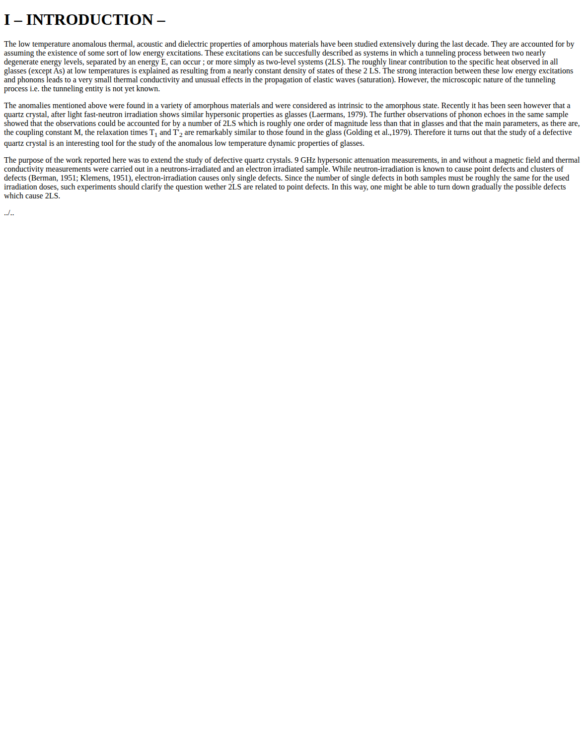I – INTRODUCTION –
The low temperature anomalous thermal, acoustic and dielectric properties of amorphous materials have been studied extensively during the last decade. They are accounted for by assuming the existence of some sort of low energy excitations. These excitations can be succesfully described as systems in which a tunneling process between two nearly degenerate energy levels, separated by an energy E, can occur ; or more simply as two-level systems (2LS). The roughly linear contribution to the specific heat observed in all glasses (except As) at low temperatures is explained as resulting from a nearly constant density of states of these 2 LS. The strong interaction between these low energy excitations and phonons leads to a very small thermal conductivity and unusual effects in the propagation of elastic waves (saturation). However, the microscopic nature of the tunneling process i.e. the tunneling entity is not yet known.
The anomalies mentioned above were found in a variety of amorphous materials and were considered as intrinsic to the amorphous state. Recently it has been seen however that a quartz crystal, after light fast-neutron irradiation shows similar hypersonic properties as glasses (Laermans, 1979). The further observations of phonon echoes in the same sample showed that the observations could be accounted for by a number of 2LS which is roughly one order of magnitude less than that in glasses and that the main parameters, as there are, the coupling constant M, the relaxation times T1 and T'2 are remarkably similar to those found in the glass (Golding et al.,1979). Therefore it turns out that the study of a defective quartz crystal is an interesting tool for the study of the anomalous low temperature dynamic properties of glasses.
The purpose of the work reported here was to extend the study of defective quartz crystals. 9 GHz hypersonic attenuation measurements, in and without a magnetic field and thermal conductivity measurements were carried out in a neutrons-irradiated and an electron irradiated sample. While neutron-irradiation is known to cause point defects and clusters of defects (Berman, 1951; Klemens, 1951), electron-irradiation causes only single defects. Since the number of single defects in both samples must be roughly the same for the used irradiation doses, such experiments should clarify the question wether 2LS are related to point defects. In this way, one might be able to turn down gradually the possible defects which cause 2LS.
../..